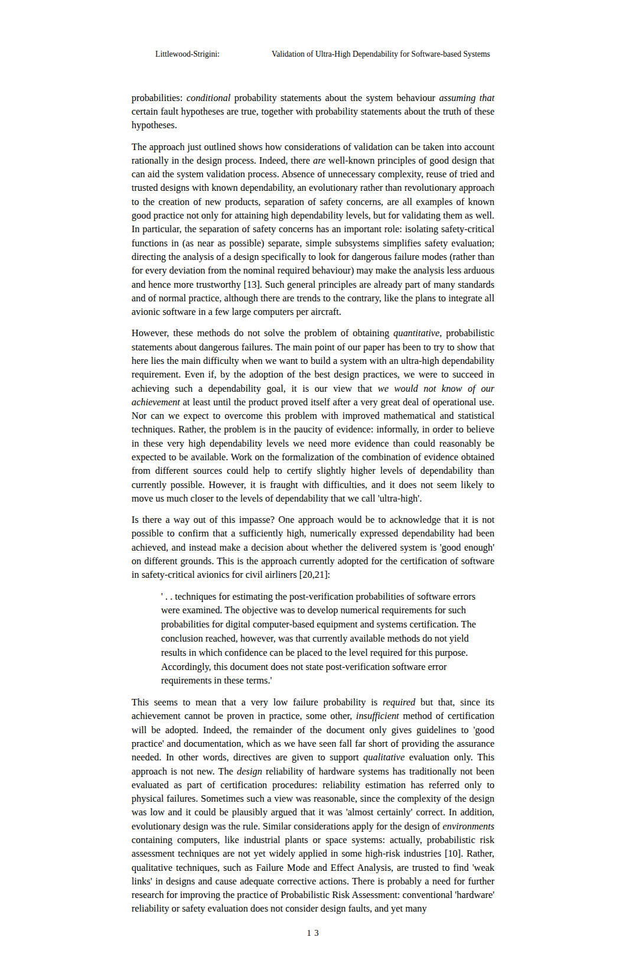Littlewood-Strigini: Validation of Ultra-High Dependability for Software-based Systems
probabilities: conditional probability statements about the system behaviour assuming that certain fault hypotheses are true, together with probability statements about the truth of these hypotheses.
The approach just outlined shows how considerations of validation can be taken into account rationally in the design process. Indeed, there are well-known principles of good design that can aid the system validation process. Absence of unnecessary complexity, reuse of tried and trusted designs with known dependability, an evolutionary rather than revolutionary approach to the creation of new products, separation of safety concerns, are all examples of known good practice not only for attaining high dependability levels, but for validating them as well. In particular, the separation of safety concerns has an important role: isolating safety-critical functions in (as near as possible) separate, simple subsystems simplifies safety evaluation; directing the analysis of a design specifically to look for dangerous failure modes (rather than for every deviation from the nominal required behaviour) may make the analysis less arduous and hence more trustworthy [13]. Such general principles are already part of many standards and of normal practice, although there are trends to the contrary, like the plans to integrate all avionic software in a few large computers per aircraft.
However, these methods do not solve the problem of obtaining quantitative, probabilistic statements about dangerous failures. The main point of our paper has been to try to show that here lies the main difficulty when we want to build a system with an ultra-high dependability requirement. Even if, by the adoption of the best design practices, we were to succeed in achieving such a dependability goal, it is our view that we would not know of our achievement at least until the product proved itself after a very great deal of operational use. Nor can we expect to overcome this problem with improved mathematical and statistical techniques. Rather, the problem is in the paucity of evidence: informally, in order to believe in these very high dependability levels we need more evidence than could reasonably be expected to be available. Work on the formalization of the combination of evidence obtained from different sources could help to certify slightly higher levels of dependability than currently possible. However, it is fraught with difficulties, and it does not seem likely to move us much closer to the levels of dependability that we call 'ultra-high'.
Is there a way out of this impasse? One approach would be to acknowledge that it is not possible to confirm that a sufficiently high, numerically expressed dependability had been achieved, and instead make a decision about whether the delivered system is 'good enough' on different grounds. This is the approach currently adopted for the certification of software in safety-critical avionics for civil airliners [20,21]:
' . . techniques for estimating the post-verification probabilities of software errors were examined. The objective was to develop numerical requirements for such probabilities for digital computer-based equipment and systems certification. The conclusion reached, however, was that currently available methods do not yield results in which confidence can be placed to the level required for this purpose. Accordingly, this document does not state post-verification software error requirements in these terms.'
This seems to mean that a very low failure probability is required but that, since its achievement cannot be proven in practice, some other, insufficient method of certification will be adopted. Indeed, the remainder of the document only gives guidelines to 'good practice' and documentation, which as we have seen fall far short of providing the assurance needed. In other words, directives are given to support qualitative evaluation only. This approach is not new. The design reliability of hardware systems has traditionally not been evaluated as part of certification procedures: reliability estimation has referred only to physical failures. Sometimes such a view was reasonable, since the complexity of the design was low and it could be plausibly argued that it was 'almost certainly' correct. In addition, evolutionary design was the rule. Similar considerations apply for the design of environments containing computers, like industrial plants or space systems: actually, probabilistic risk assessment techniques are not yet widely applied in some high-risk industries [10]. Rather, qualitative techniques, such as Failure Mode and Effect Analysis, are trusted to find 'weak links' in designs and cause adequate corrective actions. There is probably a need for further research for improving the practice of Probabilistic Risk Assessment: conventional 'hardware' reliability or safety evaluation does not consider design faults, and yet many
1 3